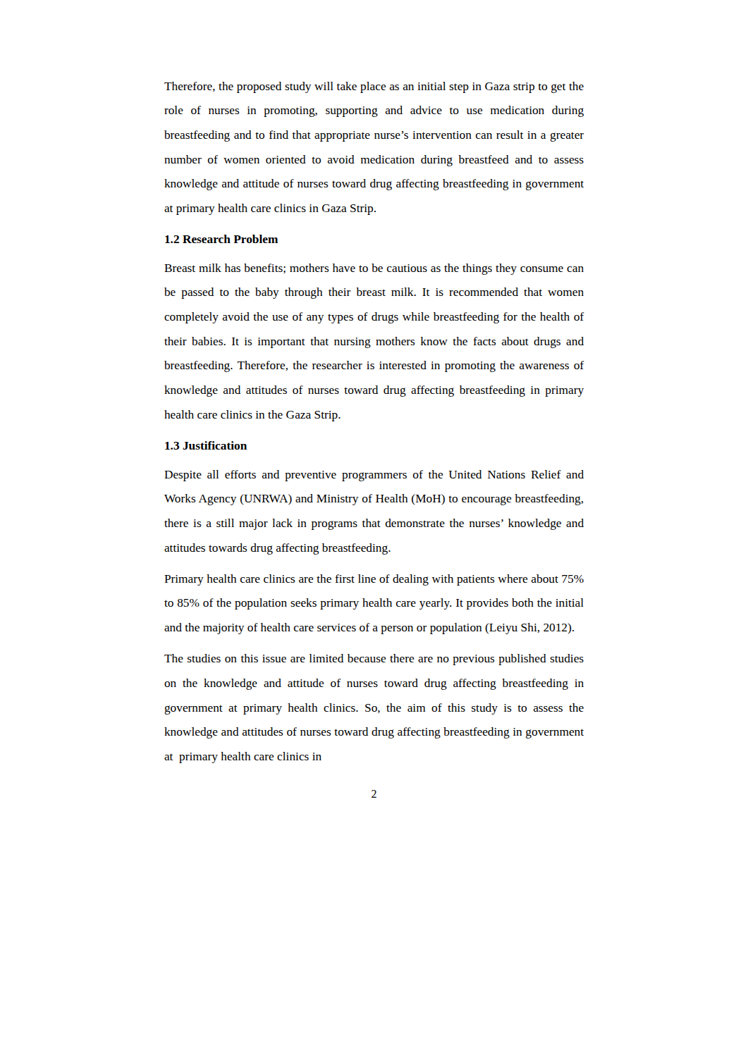Therefore, the proposed study will take place as an initial step in Gaza strip to get the role of nurses in promoting, supporting and advice to use medication during breastfeeding and to find that appropriate nurse’s intervention can result in a greater number of women oriented to avoid medication during breastfeed and to assess knowledge and attitude of nurses toward drug affecting breastfeeding in government at primary health care clinics in Gaza Strip.
1.2 Research Problem
Breast milk has benefits; mothers have to be cautious as the things they consume can be passed to the baby through their breast milk. It is recommended that women completely avoid the use of any types of drugs while breastfeeding for the health of their babies. It is important that nursing mothers know the facts about drugs and breastfeeding. Therefore, the researcher is interested in promoting the awareness of knowledge and attitudes of nurses toward drug affecting breastfeeding in primary health care clinics in the Gaza Strip.
1.3 Justification
Despite all efforts and preventive programmers of the United Nations Relief and Works Agency (UNRWA) and Ministry of Health (MoH) to encourage breastfeeding, there is a still major lack in programs that demonstrate the nurses’ knowledge and attitudes towards drug affecting breastfeeding.
Primary health care clinics are the first line of dealing with patients where about 75% to 85% of the population seeks primary health care yearly. It provides both the initial and the majority of health care services of a person or population (Leiyu Shi, 2012).
The studies on this issue are limited because there are no previous published studies on the knowledge and attitude of nurses toward drug affecting breastfeeding in government at primary health clinics. So, the aim of this study is to assess the knowledge and attitudes of nurses toward drug affecting breastfeeding in government at primary health care clinics in
2